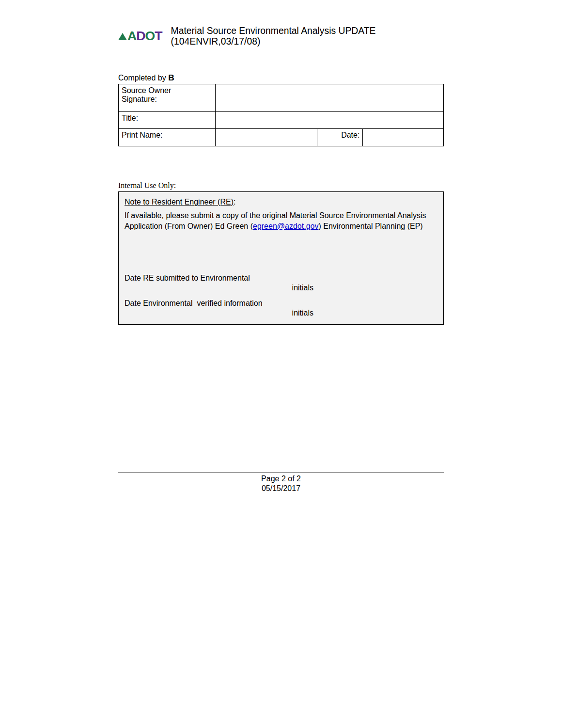ADOT
Material Source Environmental Analysis UPDATE (104ENVIR,03/17/08)
Completed by B
| Source Owner Signature: | |
| Title: | |
| Print Name: | | Date: | |
Internal Use Only:
Note to Resident Engineer (RE):
If available, please submit a copy of the original Material Source Environmental Analysis Application (From Owner) Ed Green (egreen@azdot.gov) Environmental Planning (EP)
Date RE submitted to Environmental
initials
Date Environmental verified information
initials
Page 2 of 2
05/15/2017